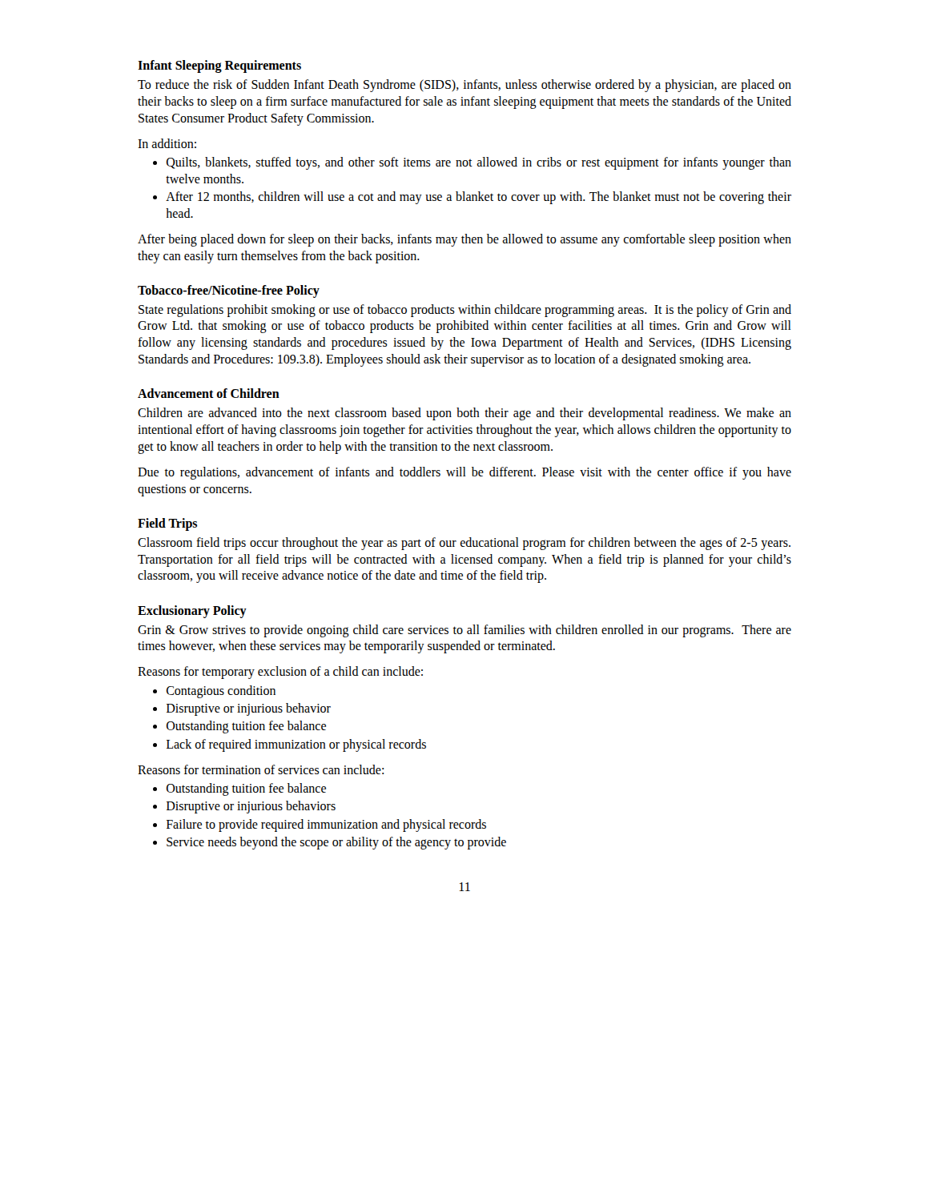Infant Sleeping Requirements
To reduce the risk of Sudden Infant Death Syndrome (SIDS), infants, unless otherwise ordered by a physician, are placed on their backs to sleep on a firm surface manufactured for sale as infant sleeping equipment that meets the standards of the United States Consumer Product Safety Commission.
In addition:
Quilts, blankets, stuffed toys, and other soft items are not allowed in cribs or rest equipment for infants younger than twelve months.
After 12 months, children will use a cot and may use a blanket to cover up with. The blanket must not be covering their head.
After being placed down for sleep on their backs, infants may then be allowed to assume any comfortable sleep position when they can easily turn themselves from the back position.
Tobacco-free/Nicotine-free Policy
State regulations prohibit smoking or use of tobacco products within childcare programming areas. It is the policy of Grin and Grow Ltd. that smoking or use of tobacco products be prohibited within center facilities at all times. Grin and Grow will follow any licensing standards and procedures issued by the Iowa Department of Health and Services, (IDHS Licensing Standards and Procedures: 109.3.8). Employees should ask their supervisor as to location of a designated smoking area.
Advancement of Children
Children are advanced into the next classroom based upon both their age and their developmental readiness. We make an intentional effort of having classrooms join together for activities throughout the year, which allows children the opportunity to get to know all teachers in order to help with the transition to the next classroom.
Due to regulations, advancement of infants and toddlers will be different. Please visit with the center office if you have questions or concerns.
Field Trips
Classroom field trips occur throughout the year as part of our educational program for children between the ages of 2-5 years. Transportation for all field trips will be contracted with a licensed company. When a field trip is planned for your child’s classroom, you will receive advance notice of the date and time of the field trip.
Exclusionary Policy
Grin & Grow strives to provide ongoing child care services to all families with children enrolled in our programs. There are times however, when these services may be temporarily suspended or terminated.
Reasons for temporary exclusion of a child can include:
Contagious condition
Disruptive or injurious behavior
Outstanding tuition fee balance
Lack of required immunization or physical records
Reasons for termination of services can include:
Outstanding tuition fee balance
Disruptive or injurious behaviors
Failure to provide required immunization and physical records
Service needs beyond the scope or ability of the agency to provide
11